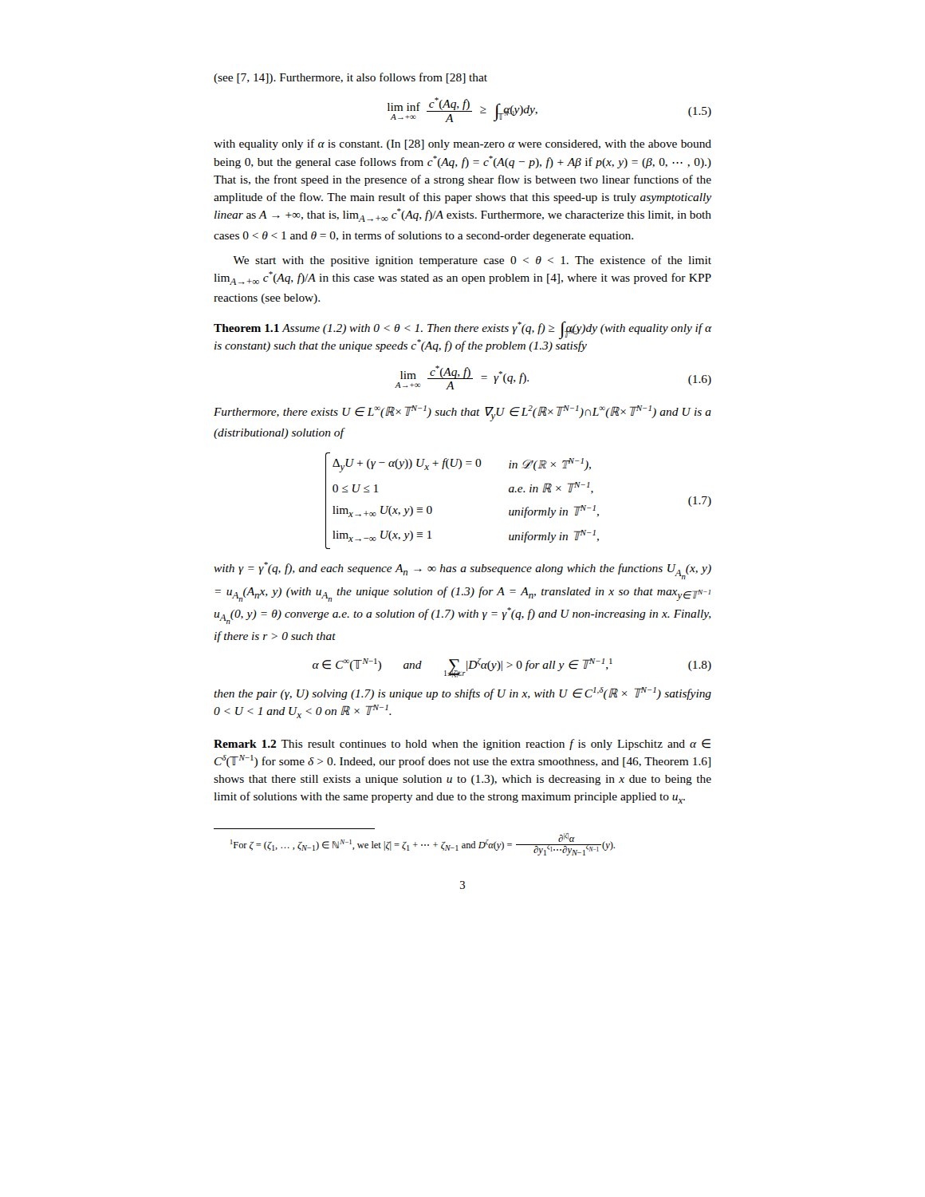(see [7, 14]). Furthermore, it also follows from [28] that
lim inf A→+∞ c*(Aq, f) A ≥ ∫𝕋N−1 α(y)dy, (1.5)
with equality only if α is constant. (In [28] only mean-zero α were considered, with the above bound being 0, but the general case follows from c*(Aq, f) = c*(A(q − p), f) + Aβ if p(x, y) = (β, 0, ⋯ , 0).) That is, the front speed in the presence of a strong shear flow is between two linear functions of the amplitude of the flow. The main result of this paper shows that this speed-up is truly asymptotically linear as A → +∞, that is, limA→+∞ c*(Aq, f)/A exists. Furthermore, we characterize this limit, in both cases 0 < θ < 1 and θ = 0, in terms of solutions to a second-order degenerate equation.
We start with the positive ignition temperature case 0 < θ < 1. The existence of the limit limA→+∞ c*(Aq, f)/A in this case was stated as an open problem in [4], where it was proved for KPP reactions (see below).
Theorem 1.1 Assume (1.2) with 0 < θ < 1. Then there exists γ*(q, f) ≥ ∫𝕋N−1 α(y)dy (with equality only if α is constant) such that the unique speeds c*(Aq, f) of the problem (1.3) satisfy
lim A→+∞ c*(Aq, f) A = γ*(q, f). (1.6)
Furthermore, there exists U ∈ L∞(ℝ×𝕋N−1) such that ∇yU ∈ L2(ℝ×𝕋N−1)∩L∞(ℝ×𝕋N−1) and U is a (distributional) solution of
| Δ y U + ( γ − α ( y )) U x + f ( U ) = 0 | in 𝒟′(ℝ × 𝕋 N −1 ), |
| 0 ≤ U ≤ 1 | a.e. in ℝ × 𝕋 N −1 , |
| lim x →+∞ U ( x , y ) ≡ 0 | uniformly in 𝕋 N −1 , |
| lim x →−∞ U ( x , y ) ≡ 1 | uniformly in 𝕋 N −1 , |
(1.7)
with γ = γ*(q, f), and each sequence An → ∞ has a subsequence along which the functions UAn(x, y) = uAn(Anx, y) (with uAn the unique solution of (1.3) for A = An, translated in x so that maxy∈𝕋N−1 uAn(0, y) = θ) converge a.e. to a solution of (1.7) with γ = γ*(q, f) and U non-increasing in x. Finally, if there is r > 0 such that
α ∈ C∞(𝕋N−1) and ∑1≤|ζ|≤r |Dζα(y)| > 0 for all y ∈ 𝕋N−1,1 (1.8)
then the pair (γ, U) solving (1.7) is unique up to shifts of U in x, with U ∈ C1,δ(ℝ × 𝕋N−1) satisfying 0 < U < 1 and Ux < 0 on ℝ × 𝕋N−1.
Remark 1.2 This result continues to hold when the ignition reaction f is only Lipschitz and α ∈ Cδ(𝕋N−1) for some δ > 0. Indeed, our proof does not use the extra smoothness, and [46, Theorem 1.6] shows that there still exists a unique solution u to (1.3), which is decreasing in x due to being the limit of solutions with the same property and due to the strong maximum principle applied to ux.
1For ζ = (ζ1, … , ζN−1) ∈ ℕN−1, we let |ζ| = ζ1 + ⋯ + ζN−1 and Dζα(y) = ∂|ζ|α∂y1ζ1⋯∂yN−1ζN−1(y).
3